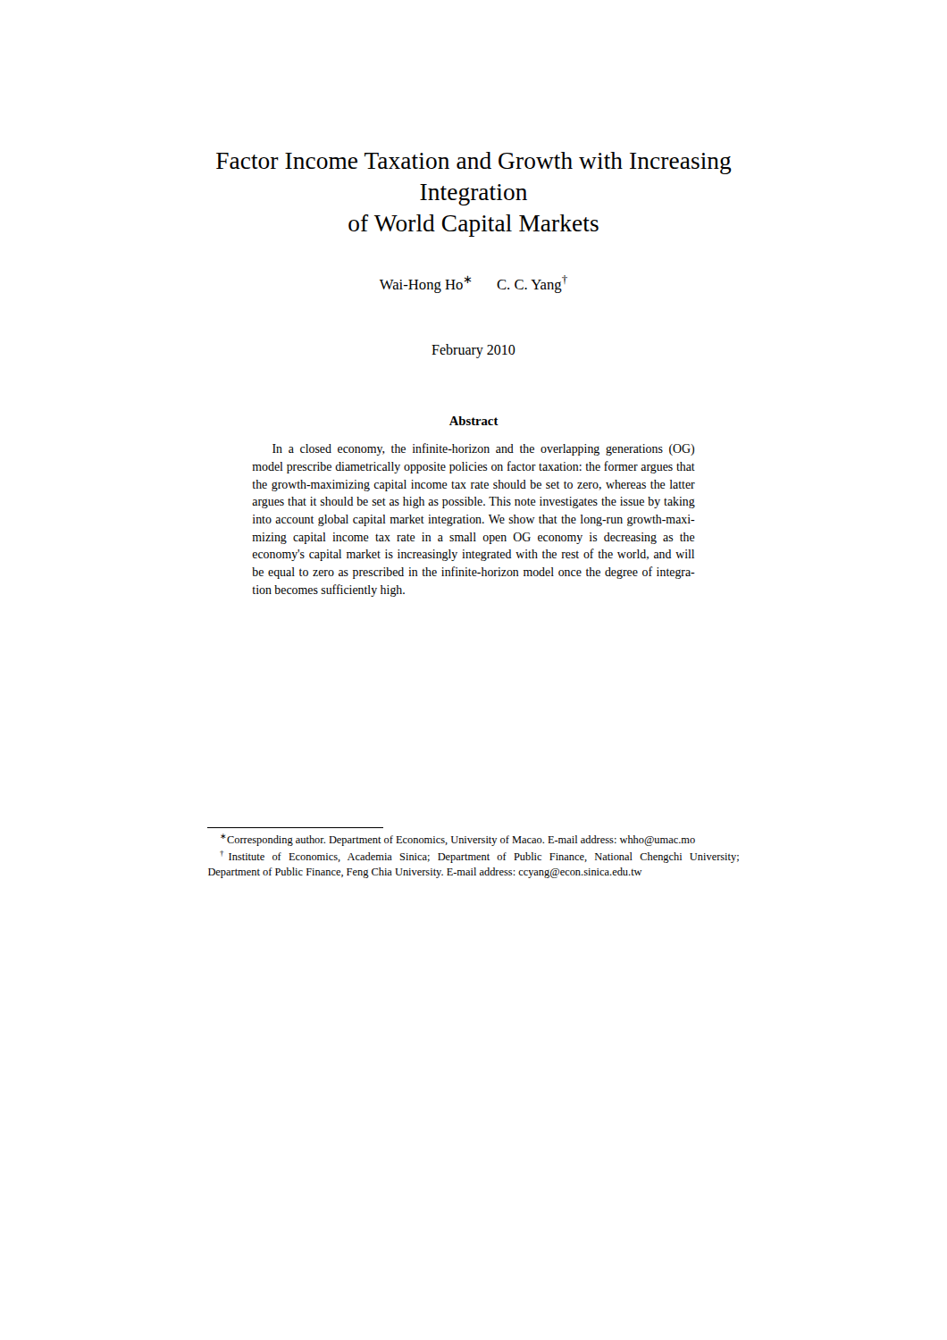Factor Income Taxation and Growth with Increasing Integration
of World Capital Markets
Wai-Hong Ho∗ C. C. Yang†
February 2010
Abstract
In a closed economy, the infinite-horizon and the overlapping generations (OG) model prescribe diametrically opposite policies on factor taxation: the former argues that the growth-maximizing capital income tax rate should be set to zero, whereas the latter argues that it should be set as high as possible. This note investigates the issue by taking into account global capital market integration. We show that the long-run growth-maximizing capital income tax rate in a small open OG economy is decreasing as the economy's capital market is increasingly integrated with the rest of the world, and will be equal to zero as prescribed in the infinite-horizon model once the degree of integration becomes sufficiently high.
∗Corresponding author. Department of Economics, University of Macao. E-mail address: whho@umac.mo
†Institute of Economics, Academia Sinica; Department of Public Finance, National Chengchi University; Department of Public Finance, Feng Chia University. E-mail address: ccyang@econ.sinica.edu.tw